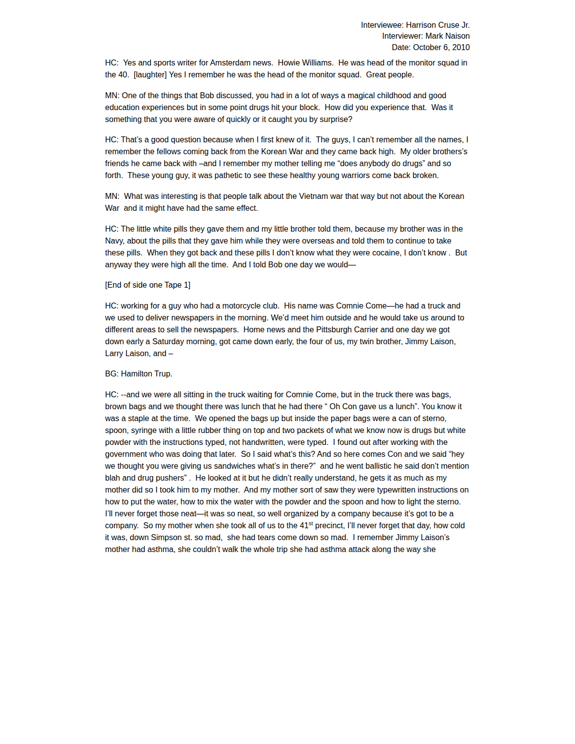Interviewee: Harrison Cruse Jr.
Interviewer: Mark Naison
Date: October 6, 2010
HC: Yes and sports writer for Amsterdam news. Howie Williams. He was head of the monitor squad in the 40. [laughter] Yes I remember he was the head of the monitor squad. Great people.
MN: One of the things that Bob discussed, you had in a lot of ways a magical childhood and good education experiences but in some point drugs hit your block. How did you experience that. Was it something that you were aware of quickly or it caught you by surprise?
HC: That’s a good question because when I first knew of it. The guys, I can’t remember all the names, I remember the fellows coming back from the Korean War and they came back high. My older brothers’s friends he came back with –and I remember my mother telling me “does anybody do drugs” and so forth. These young guy, it was pathetic to see these healthy young warriors come back broken.
MN: What was interesting is that people talk about the Vietnam war that way but not about the Korean War and it might have had the same effect.
HC: The little white pills they gave them and my little brother told them, because my brother was in the Navy, about the pills that they gave him while they were overseas and told them to continue to take these pills. When they got back and these pills I don’t know what they were cocaine, I don’t know . But anyway they were high all the time. And I told Bob one day we would—
[End of side one Tape 1]
HC: working for a guy who had a motorcycle club. His name was Comnie Come—he had a truck and we used to deliver newspapers in the morning. We’d meet him outside and he would take us around to different areas to sell the newspapers. Home news and the Pittsburgh Carrier and one day we got down early a Saturday morning, got came down early, the four of us, my twin brother, Jimmy Laison, Larry Laison, and –
BG: Hamilton Trup.
HC: --and we were all sitting in the truck waiting for Comnie Come, but in the truck there was bags, brown bags and we thought there was lunch that he had there “ Oh Con gave us a lunch”. You know it was a staple at the time. We opened the bags up but inside the paper bags were a can of sterno, spoon, syringe with a little rubber thing on top and two packets of what we know now is drugs but white powder with the instructions typed, not handwritten, were typed. I found out after working with the government who was doing that later. So I said what’s this? And so here comes Con and we said “hey we thought you were giving us sandwiches what’s in there?” and he went ballistic he said don’t mention blah and drug pushers” . He looked at it but he didn’t really understand, he gets it as much as my mother did so I took him to my mother. And my mother sort of saw they were typewritten instructions on how to put the water, how to mix the water with the powder and the spoon and how to light the sterno. I’ll never forget those neat—it was so neat, so well organized by a company because it’s got to be a company. So my mother when she took all of us to the 41st precinct, I’ll never forget that day, how cold it was, down Simpson st. so mad, she had tears come down so mad. I remember Jimmy Laison’s mother had asthma, she couldn’t walk the whole trip she had asthma attack along the way she